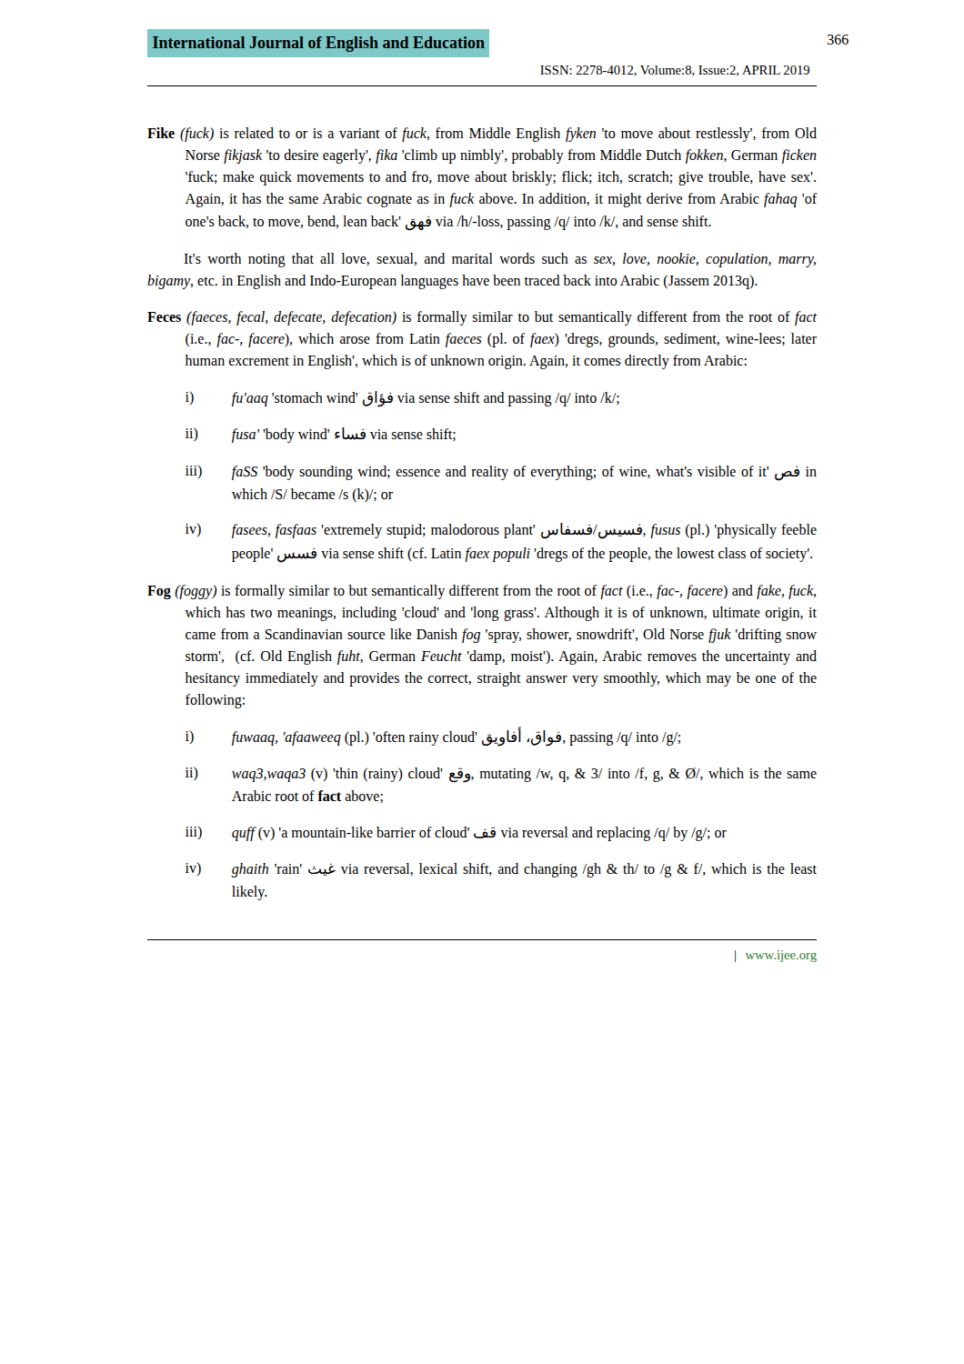366
International Journal of English and Education
ISSN: 2278-4012, Volume:8, Issue:2, APRIL 2019
Fike (fuck) is related to or is a variant of fuck, from Middle English fyken 'to move about restlessly', from Old Norse fikjask 'to desire eagerly', fika 'climb up nimbly', probably from Middle Dutch fokken, German ficken 'fuck; make quick movements to and fro, move about briskly; flick; itch, scratch; give trouble, have sex'. Again, it has the same Arabic cognate as in fuck above. In addition, it might derive from Arabic fahaq 'of one's back, to move, bend, lean back' فهق via /h/-loss, passing /q/ into /k/, and sense shift.
It's worth noting that all love, sexual, and marital words such as sex, love, nookie, copulation, marry, bigamy, etc. in English and Indo-European languages have been traced back into Arabic (Jassem 2013q).
Feces (faeces, fecal, defecate, defecation) is formally similar to but semantically different from the root of fact (i.e., fac-, facere), which arose from Latin faeces (pl. of faex) 'dregs, grounds, sediment, wine-lees; later human excrement in English', which is of unknown origin. Again, it comes directly from Arabic:
i) fu'aaq 'stomach wind' فؤاق via sense shift and passing /q/ into /k/;
ii) fusa' 'body wind' فساء via sense shift;
iii) faSS 'body sounding wind; essence and reality of everything; of wine, what's visible of it' فص in which /S/ became /s (k)/; or
iv) fasees, fasfaas 'extremely stupid; malodorous plant' فسيس/فسفاس, fusus (pl.) 'physically feeble people' فسس via sense shift (cf. Latin faex populi 'dregs of the people, the lowest class of society'.
Fog (foggy) is formally similar to but semantically different from the root of fact (i.e., fac-, facere) and fake, fuck, which has two meanings, including 'cloud' and 'long grass'. Although it is of unknown, ultimate origin, it came from a Scandinavian source like Danish fog 'spray, shower, snowdrift', Old Norse fjuk 'drifting snow storm', (cf. Old English fuht, German Feucht 'damp, moist'). Again, Arabic removes the uncertainty and hesitancy immediately and provides the correct, straight answer very smoothly, which may be one of the following:
i) fuwaaq, 'afaaweeq (pl.) 'often rainy cloud' فواق، أفاويق, passing /q/ into /g/;
ii) waq3,waqa3 (v) 'thin (rainy) cloud' وقع, mutating /w, q, & 3/ into /f, g, & Ø/, which is the same Arabic root of fact above;
iii) quff (v) 'a mountain-like barrier of cloud' قف via reversal and replacing /q/ by /g/; or
iv) ghaith 'rain' غيث via reversal, lexical shift, and changing /gh & th/ to /g & f/, which is the least likely.
| www.ijee.org